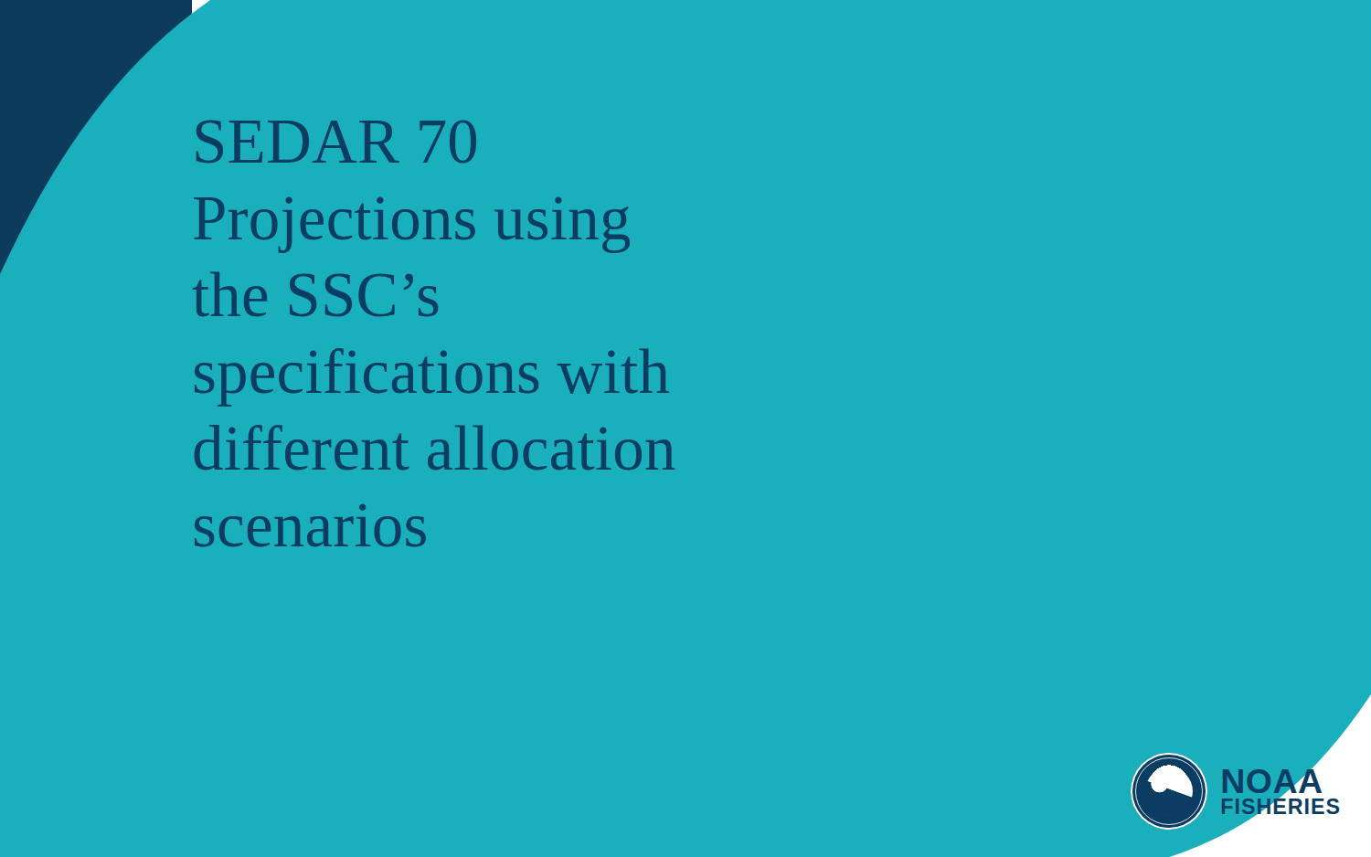SEDAR 70 Projections using the SSC’s specifications with different allocation scenarios
NOAA FISHERIES